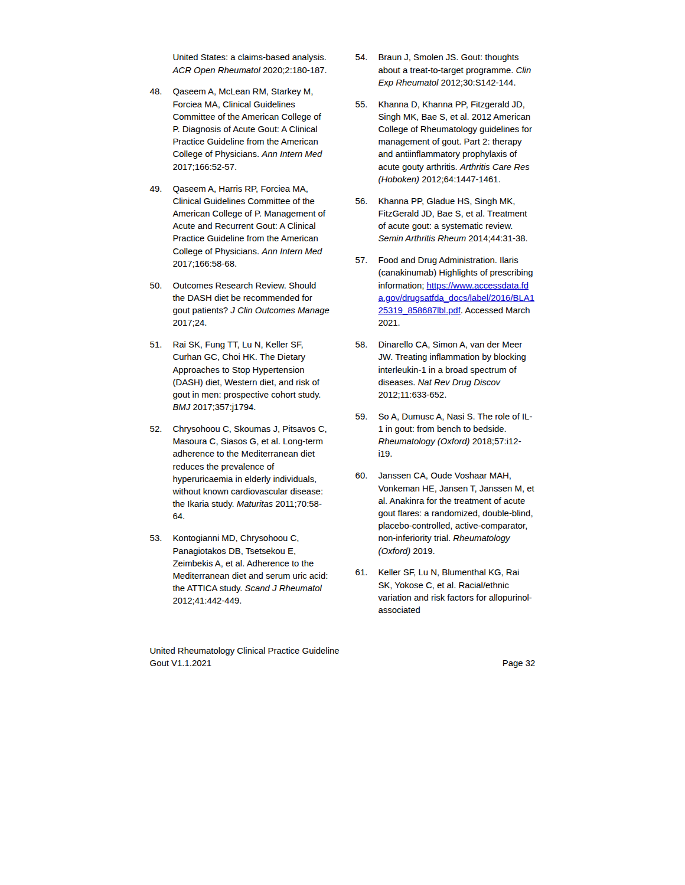United States: a claims-based analysis. ACR Open Rheumatol 2020;2:180-187.
48. Qaseem A, McLean RM, Starkey M, Forciea MA, Clinical Guidelines Committee of the American College of P. Diagnosis of Acute Gout: A Clinical Practice Guideline from the American College of Physicians. Ann Intern Med 2017;166:52-57.
49. Qaseem A, Harris RP, Forciea MA, Clinical Guidelines Committee of the American College of P. Management of Acute and Recurrent Gout: A Clinical Practice Guideline from the American College of Physicians. Ann Intern Med 2017;166:58-68.
50. Outcomes Research Review. Should the DASH diet be recommended for gout patients? J Clin Outcomes Manage 2017;24.
51. Rai SK, Fung TT, Lu N, Keller SF, Curhan GC, Choi HK. The Dietary Approaches to Stop Hypertension (DASH) diet, Western diet, and risk of gout in men: prospective cohort study. BMJ 2017;357:j1794.
52. Chrysohoou C, Skoumas J, Pitsavos C, Masoura C, Siasos G, et al. Long-term adherence to the Mediterranean diet reduces the prevalence of hyperuricaemia in elderly individuals, without known cardiovascular disease: the Ikaria study. Maturitas 2011;70:58-64.
53. Kontogianni MD, Chrysohoou C, Panagiotakos DB, Tsetsekou E, Zeimbekis A, et al. Adherence to the Mediterranean diet and serum uric acid: the ATTICA study. Scand J Rheumatol 2012;41:442-449.
54. Braun J, Smolen JS. Gout: thoughts about a treat-to-target programme. Clin Exp Rheumatol 2012;30:S142-144.
55. Khanna D, Khanna PP, Fitzgerald JD, Singh MK, Bae S, et al. 2012 American College of Rheumatology guidelines for management of gout. Part 2: therapy and antiinflammatory prophylaxis of acute gouty arthritis. Arthritis Care Res (Hoboken) 2012;64:1447-1461.
56. Khanna PP, Gladue HS, Singh MK, FitzGerald JD, Bae S, et al. Treatment of acute gout: a systematic review. Semin Arthritis Rheum 2014;44:31-38.
57. Food and Drug Administration. Ilaris (canakinumab) Highlights of prescribing information; https://www.accessdata.fda.gov/drugsatfda_docs/label/2016/BLA125319_858687lbl.pdf. Accessed March 2021.
58. Dinarello CA, Simon A, van der Meer JW. Treating inflammation by blocking interleukin-1 in a broad spectrum of diseases. Nat Rev Drug Discov 2012;11:633-652.
59. So A, Dumusc A, Nasi S. The role of IL-1 in gout: from bench to bedside. Rheumatology (Oxford) 2018;57:i12-i19.
60. Janssen CA, Oude Voshaar MAH, Vonkeman HE, Jansen T, Janssen M, et al. Anakinra for the treatment of acute gout flares: a randomized, double-blind, placebo-controlled, active-comparator, non-inferiority trial. Rheumatology (Oxford) 2019.
61. Keller SF, Lu N, Blumenthal KG, Rai SK, Yokose C, et al. Racial/ethnic variation and risk factors for allopurinol-associated
United Rheumatology Clinical Practice Guideline
Gout V1.1.2021
Page 32